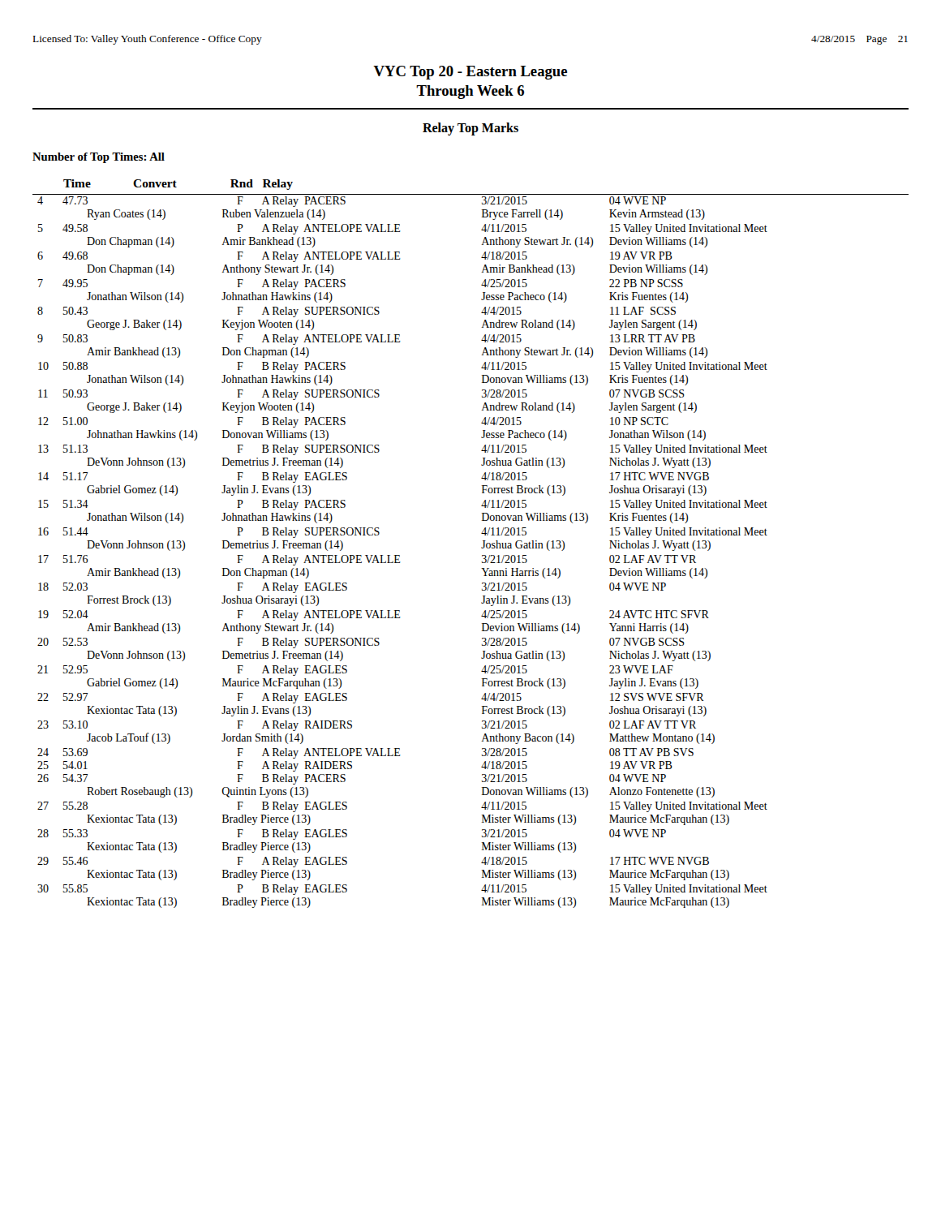Licensed To: Valley Youth Conference - Office Copy
4/28/2015 Page 21
VYC Top 20 - Eastern League
Through Week 6
Relay Top Marks
Number of Top Times: All
| | Time | Convert | Rnd | Relay | | |
| --- | --- | --- | --- | --- | --- | --- |
| 4 | 47.73 | | F | A Relay PACERS | 3/21/2015 | 04 WVE NP |
| | Ryan Coates (14) | Ruben Valenzuela (14) | Bryce Farrell (14) | Kevin Armstead (13) |
| 5 | 49.58 | | P | A Relay ANTELOPE VALLE | 4/11/2015 | 15 Valley United Invitational Meet |
| | Don Chapman (14) | Amir Bankhead (13) | Anthony Stewart Jr. (14) | Devion Williams (14) |
| 6 | 49.68 | | F | A Relay ANTELOPE VALLE | 4/18/2015 | 19 AV VR PB |
| | Don Chapman (14) | Anthony Stewart Jr. (14) | Amir Bankhead (13) | Devion Williams (14) |
| 7 | 49.95 | | F | A Relay PACERS | 4/25/2015 | 22 PB NP SCSS |
| | Jonathan Wilson (14) | Johnathan Hawkins (14) | Jesse Pacheco (14) | Kris Fuentes (14) |
| 8 | 50.43 | | F | A Relay SUPERSONICS | 4/4/2015 | 11 LAF SCSS |
| | George J. Baker (14) | Keyjon Wooten (14) | Andrew Roland (14) | Jaylen Sargent (14) |
| 9 | 50.83 | | F | A Relay ANTELOPE VALLE | 4/4/2015 | 13 LRR TT AV PB |
| | Amir Bankhead (13) | Don Chapman (14) | Anthony Stewart Jr. (14) | Devion Williams (14) |
| 10 | 50.88 | | F | B Relay PACERS | 4/11/2015 | 15 Valley United Invitational Meet |
| | Jonathan Wilson (14) | Johnathan Hawkins (14) | Donovan Williams (13) | Kris Fuentes (14) |
| 11 | 50.93 | | F | A Relay SUPERSONICS | 3/28/2015 | 07 NVGB SCSS |
| | George J. Baker (14) | Keyjon Wooten (14) | Andrew Roland (14) | Jaylen Sargent (14) |
| 12 | 51.00 | | F | B Relay PACERS | 4/4/2015 | 10 NP SCTC |
| | Johnathan Hawkins (14) | Donovan Williams (13) | Jesse Pacheco (14) | Jonathan Wilson (14) |
| 13 | 51.13 | | F | B Relay SUPERSONICS | 4/11/2015 | 15 Valley United Invitational Meet |
| | DeVonn Johnson (13) | Demetrius J. Freeman (14) | Joshua Gatlin (13) | Nicholas J. Wyatt (13) |
| 14 | 51.17 | | F | B Relay EAGLES | 4/18/2015 | 17 HTC WVE NVGB |
| | Gabriel Gomez (14) | Jaylin J. Evans (13) | Forrest Brock (13) | Joshua Orisarayi (13) |
| 15 | 51.34 | | P | B Relay PACERS | 4/11/2015 | 15 Valley United Invitational Meet |
| | Jonathan Wilson (14) | Johnathan Hawkins (14) | Donovan Williams (13) | Kris Fuentes (14) |
| 16 | 51.44 | | P | B Relay SUPERSONICS | 4/11/2015 | 15 Valley United Invitational Meet |
| | DeVonn Johnson (13) | Demetrius J. Freeman (14) | Joshua Gatlin (13) | Nicholas J. Wyatt (13) |
| 17 | 51.76 | | F | A Relay ANTELOPE VALLE | 3/21/2015 | 02 LAF AV TT VR |
| | Amir Bankhead (13) | Don Chapman (14) | Yanni Harris (14) | Devion Williams (14) |
| 18 | 52.03 | | F | A Relay EAGLES | 3/21/2015 | 04 WVE NP |
| | Forrest Brock (13) | Joshua Orisarayi (13) | Jaylin J. Evans (13) | |
| 19 | 52.04 | | F | A Relay ANTELOPE VALLE | 4/25/2015 | 24 AVTC HTC SFVR |
| | Amir Bankhead (13) | Anthony Stewart Jr. (14) | Devion Williams (14) | Yanni Harris (14) |
| 20 | 52.53 | | F | B Relay SUPERSONICS | 3/28/2015 | 07 NVGB SCSS |
| | DeVonn Johnson (13) | Demetrius J. Freeman (14) | Joshua Gatlin (13) | Nicholas J. Wyatt (13) |
| 21 | 52.95 | | F | A Relay EAGLES | 4/25/2015 | 23 WVE LAF |
| | Gabriel Gomez (14) | Maurice McFarquhan (13) | Forrest Brock (13) | Jaylin J. Evans (13) |
| 22 | 52.97 | | F | A Relay EAGLES | 4/4/2015 | 12 SVS WVE SFVR |
| | Kexiontac Tata (13) | Jaylin J. Evans (13) | Forrest Brock (13) | Joshua Orisarayi (13) |
| 23 | 53.10 | | F | A Relay RAIDERS | 3/21/2015 | 02 LAF AV TT VR |
| | Jacob LaTouf (13) | Jordan Smith (14) | Anthony Bacon (14) | Matthew Montano (14) |
| 24 | 53.69 | | F | A Relay ANTELOPE VALLE | 3/28/2015 | 08 TT AV PB SVS |
| 25 | 54.01 | | F | A Relay RAIDERS | 4/18/2015 | 19 AV VR PB |
| 26 | 54.37 | | F | B Relay PACERS | 3/21/2015 | 04 WVE NP |
| | Robert Rosebaugh (13) | Quintin Lyons (13) | Donovan Williams (13) | Alonzo Fontenette (13) |
| 27 | 55.28 | | F | B Relay EAGLES | 4/11/2015 | 15 Valley United Invitational Meet |
| | Kexiontac Tata (13) | Bradley Pierce (13) | Mister Williams (13) | Maurice McFarquhan (13) |
| 28 | 55.33 | | F | B Relay EAGLES | 3/21/2015 | 04 WVE NP |
| | Kexiontac Tata (13) | Bradley Pierce (13) | Mister Williams (13) | |
| 29 | 55.46 | | F | A Relay EAGLES | 4/18/2015 | 17 HTC WVE NVGB |
| | Kexiontac Tata (13) | Bradley Pierce (13) | Mister Williams (13) | Maurice McFarquhan (13) |
| 30 | 55.85 | | P | B Relay EAGLES | 4/11/2015 | 15 Valley United Invitational Meet |
| | Kexiontac Tata (13) | Bradley Pierce (13) | Mister Williams (13) | Maurice McFarquhan (13) |